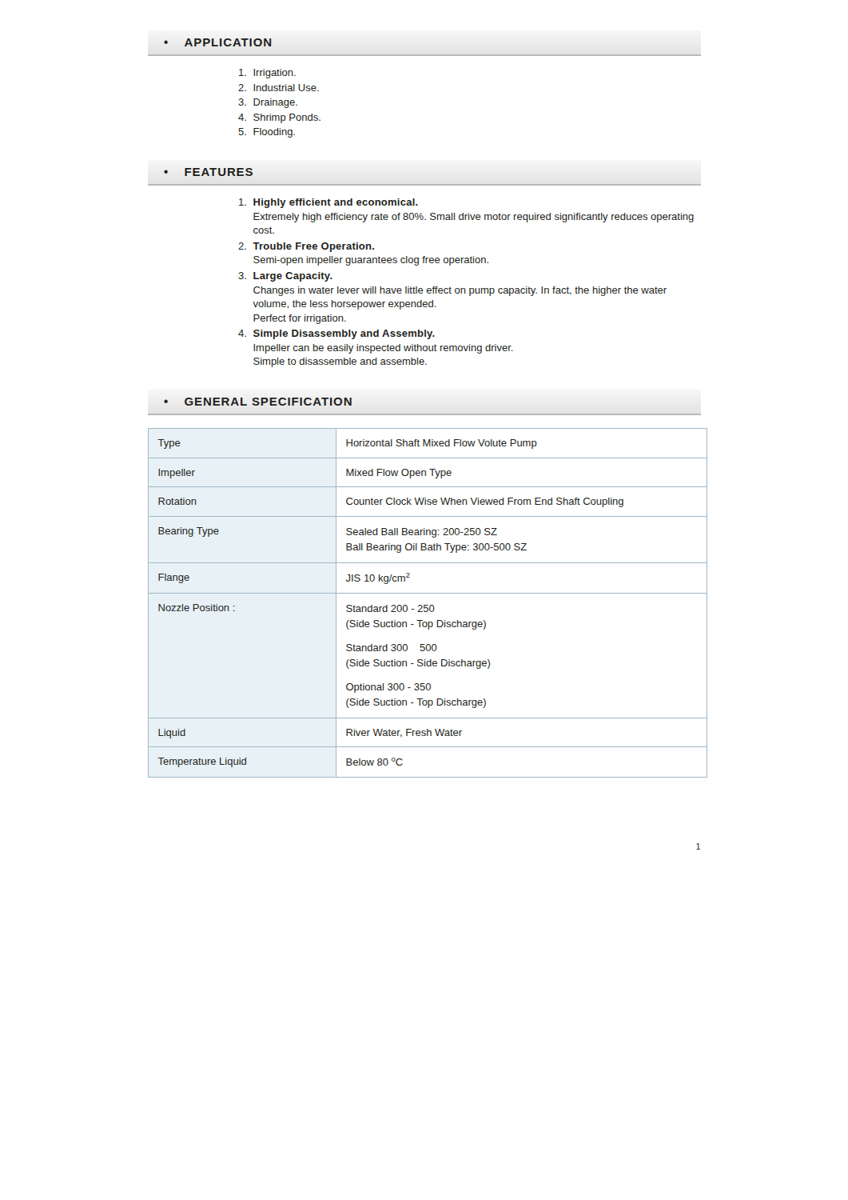•
APPLICATION
Irrigation.
Industrial Use.
Drainage.
Shrimp Ponds.
Flooding.
•
FEATURES
Highly efficient and economical.
Extremely high efficiency rate of 80%. Small drive motor required significantly reduces operating cost.
Trouble Free Operation.
Semi-open impeller guarantees clog free operation.
Large Capacity.
Changes in water lever will have little effect on pump capacity. In fact, the higher the water volume, the less horsepower expended.
Perfect for irrigation.
Simple Disassembly and Assembly.
Impeller can be easily inspected without removing driver.
Simple to disassemble and assemble.
•
GENERAL SPECIFICATION
| Type | Horizontal Shaft Mixed Flow Volute Pump |
| Impeller | Mixed Flow Open Type |
| Rotation | Counter Clock Wise When Viewed From End Shaft Coupling |
| Bearing Type | Sealed Ball Bearing: 200-250 SZ Ball Bearing Oil Bath Type: 300-500 SZ |
| Flange | JIS 10 kg/cm 2 |
| Nozzle Position : | Standard 200 - 250 (Side Suction - Top Discharge) Standard 300 500 (Side Suction - Side Discharge) Optional 300 - 350 (Side Suction - Top Discharge) |
| Liquid | River Water, Fresh Water |
| Temperature Liquid | Below 80 o C |
1